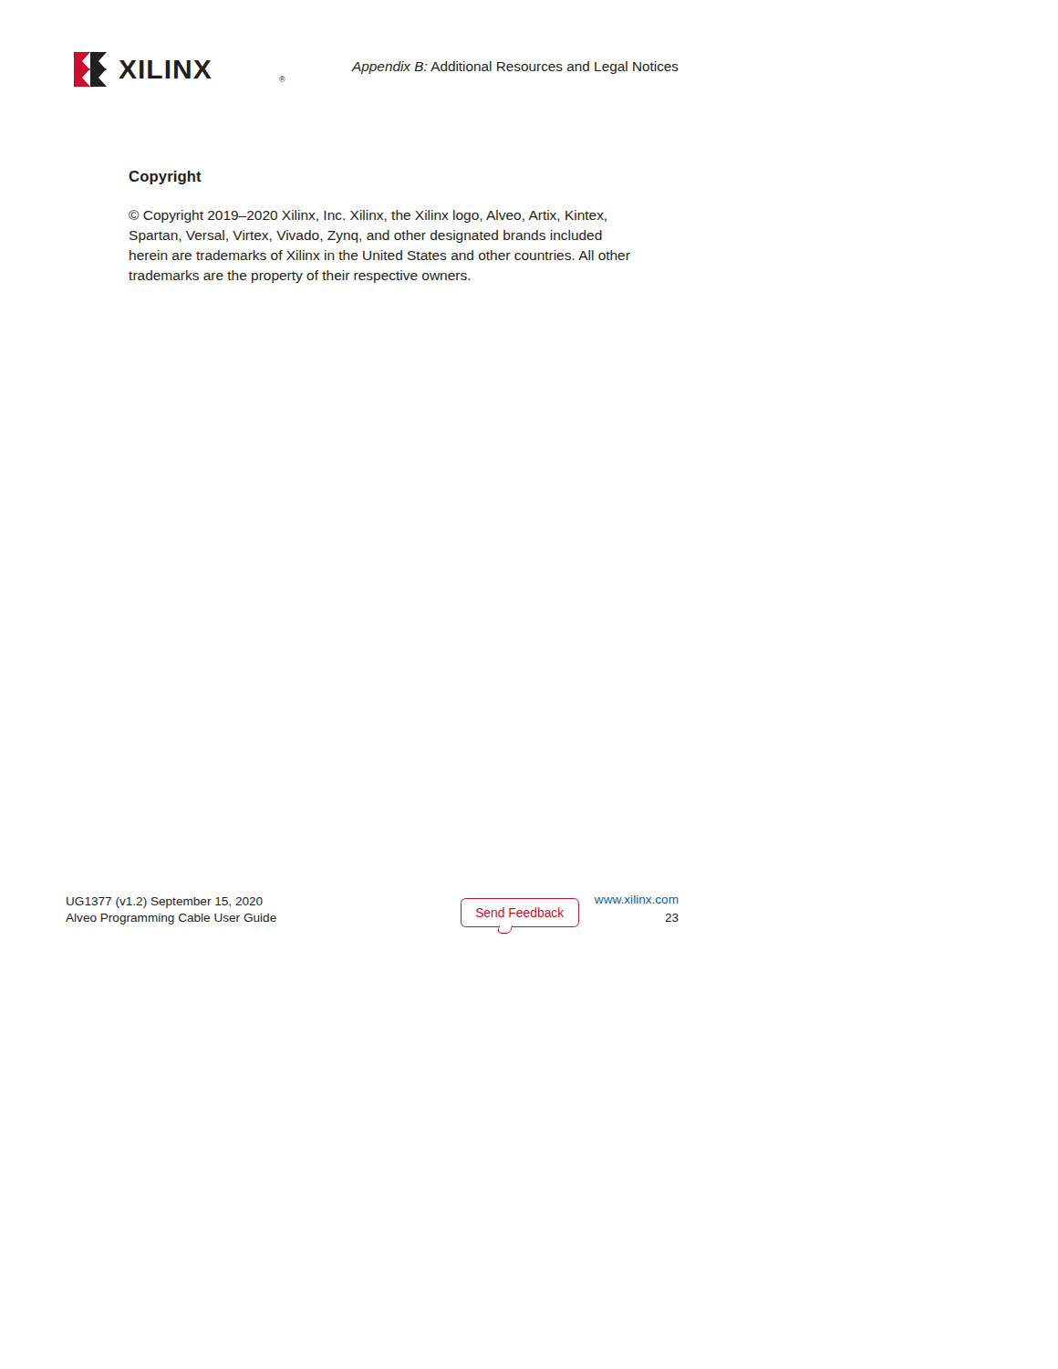XILINX ®
Appendix B: Additional Resources and Legal Notices
Copyright
© Copyright 2019–2020 Xilinx, Inc. Xilinx, the Xilinx logo, Alveo, Artix, Kintex, Spartan, Versal, Virtex, Vivado, Zynq, and other designated brands included herein are trademarks of Xilinx in the United States and other countries. All other trademarks are the property of their respective owners.
UG1377 (v1.2) September 15, 2020
Alveo Programming Cable User Guide
Send Feedback
www.xilinx.com
23